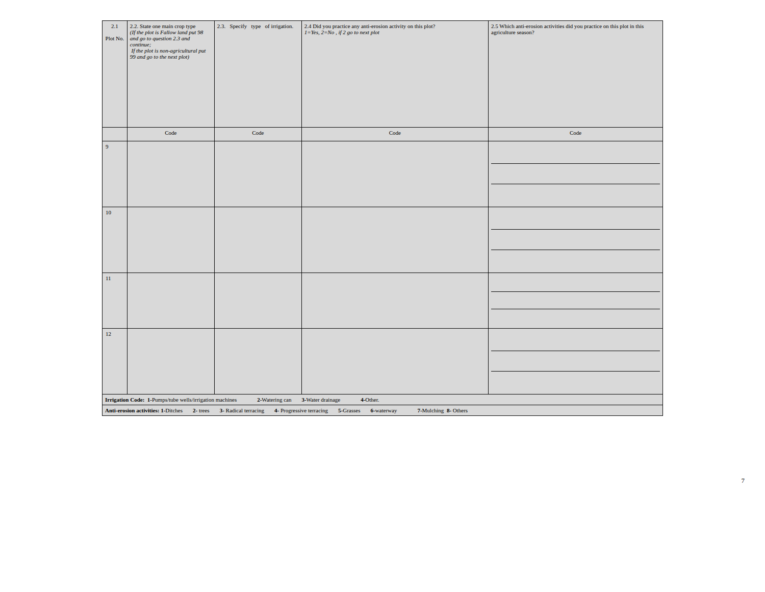| 2.1 Plot No. | 2.2. State one main crop type (If the plot is Fallow land put 98 and go to question 2.3 and continue; If the plot is non-agricultural put 99 and go to the next plot) | 2.3. Specify type of irrigation. | 2.4 Did you practice any anti-erosion activity on this plot? 1=Yes, 2=No , if 2 go to next plot | 2.5 Which anti-erosion activities did you practice on this plot in this agriculture season? |
| | Code | Code | Code | Code |
| 9 | | | | |
| 10 | | | | |
| 11 | | | | |
| 12 | | | | |
| Irrigation Code: 1- Pumps/tube wells/irrigation machines 2- Watering can 3- Water drainage 4- Other. |
| Anti-erosion activities: 1- Ditches 2- trees 3- Radical terracing 4- Progressive terracing 5- Grasses 6- waterway 7- Mulching 8- Others |
7